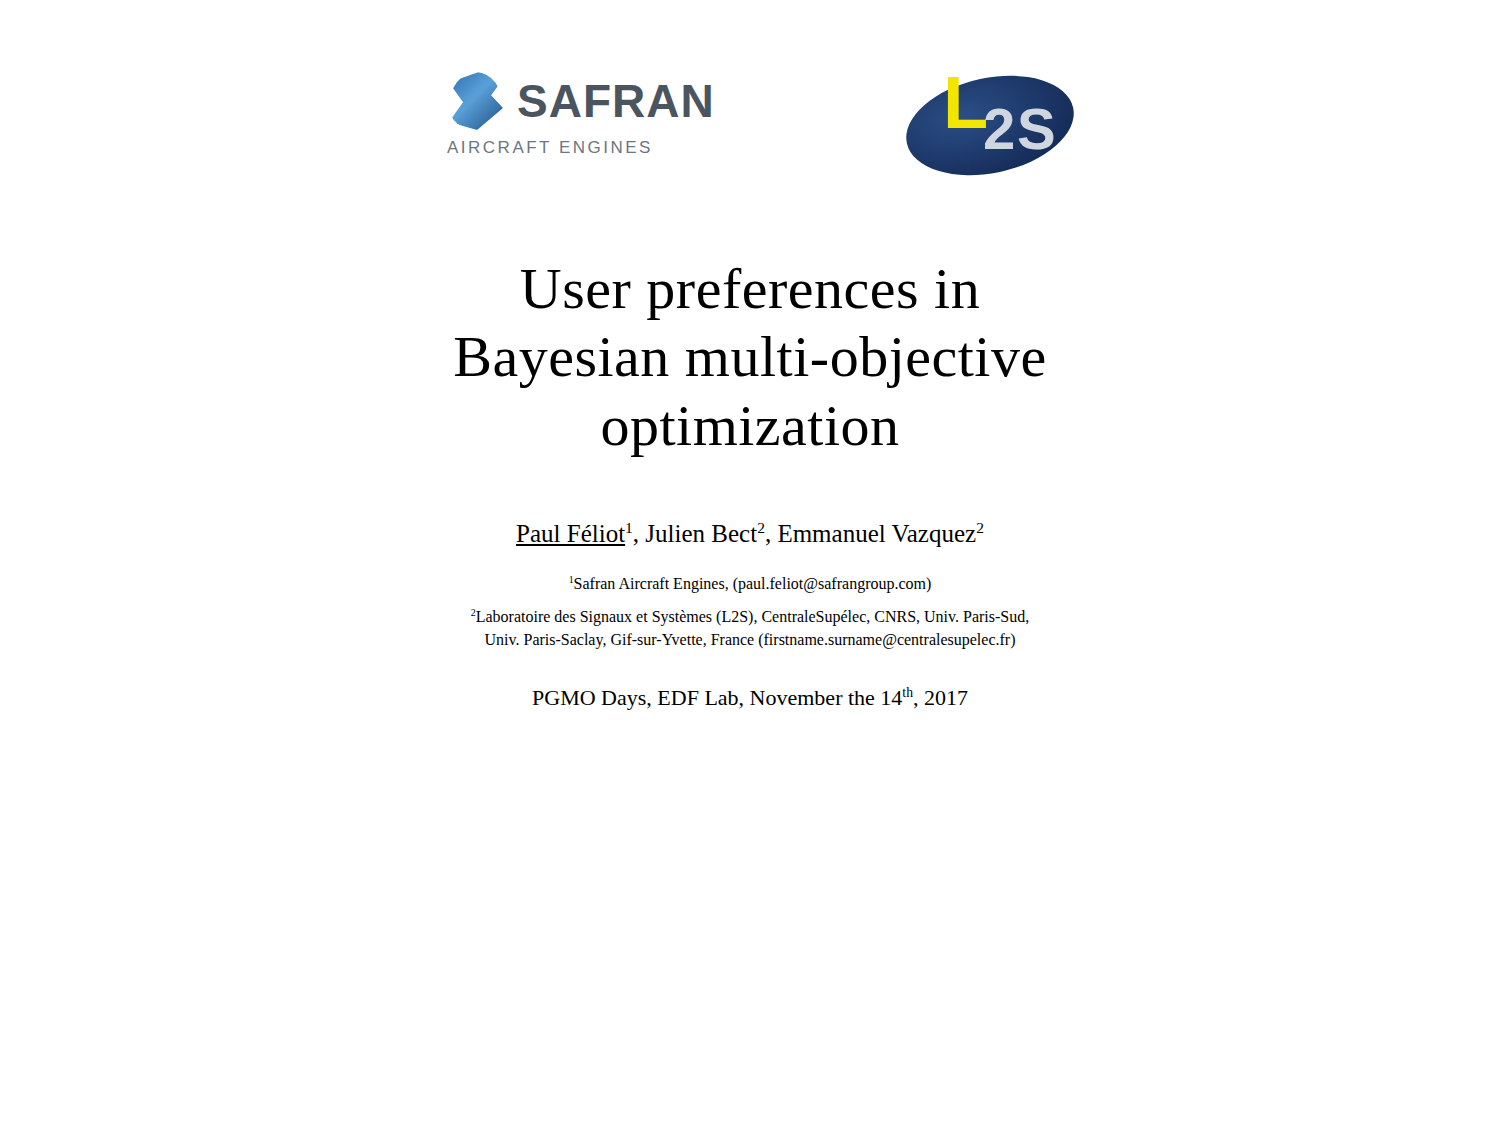SAFRAN
AIRCRAFT ENGINES
L 2 S
User preferences in
Bayesian multi-objective
optimization
Paul Féliot1, Julien Bect2, Emmanuel Vazquez2
1Safran Aircraft Engines, (paul.feliot@safrangroup.com)
2Laboratoire des Signaux et Systèmes (L2S), CentraleSupélec, CNRS, Univ. Paris-Sud,
Univ. Paris-Saclay, Gif-sur-Yvette, France (firstname.surname@centralesupelec.fr)
PGMO Days, EDF Lab, November the 14th, 2017